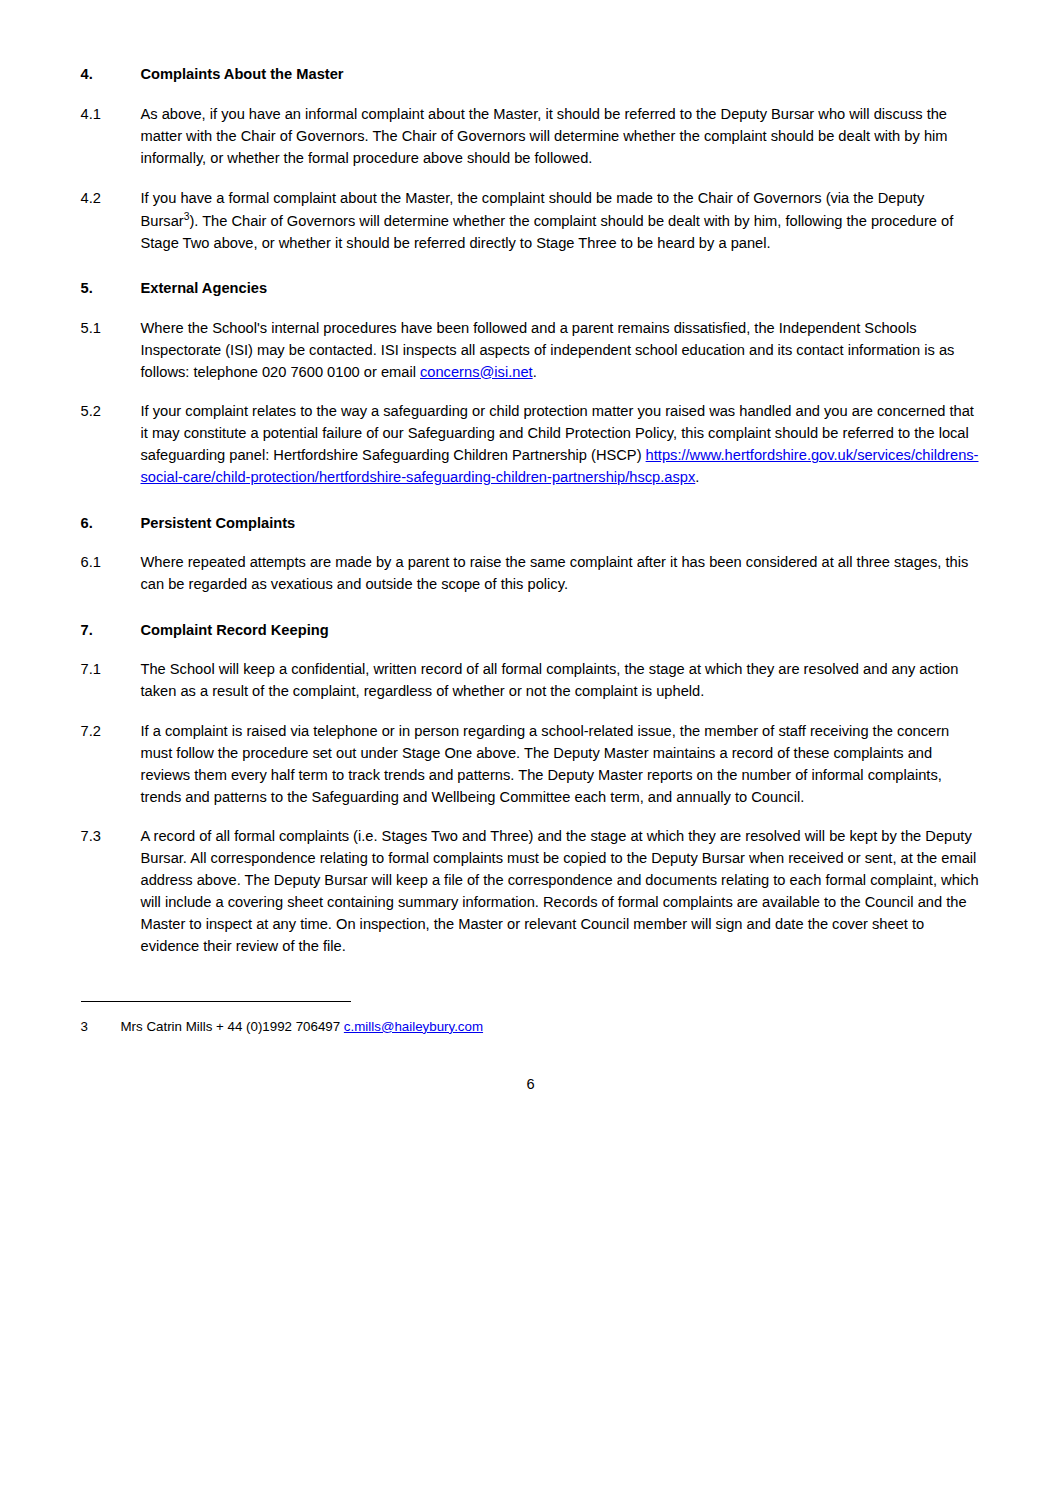4.
Complaints About the Master
4.1
As above, if you have an informal complaint about the Master, it should be referred to the Deputy Bursar who will discuss the matter with the Chair of Governors. The Chair of Governors will determine whether the complaint should be dealt with by him informally, or whether the formal procedure above should be followed.
4.2
If you have a formal complaint about the Master, the complaint should be made to the Chair of Governors (via the Deputy Bursar3). The Chair of Governors will determine whether the complaint should be dealt with by him, following the procedure of Stage Two above, or whether it should be referred directly to Stage Three to be heard by a panel.
5.
External Agencies
5.1
Where the School's internal procedures have been followed and a parent remains dissatisfied, the Independent Schools Inspectorate (ISI) may be contacted. ISI inspects all aspects of independent school education and its contact information is as follows: telephone 020 7600 0100 or email concerns@isi.net.
5.2
If your complaint relates to the way a safeguarding or child protection matter you raised was handled and you are concerned that it may constitute a potential failure of our Safeguarding and Child Protection Policy, this complaint should be referred to the local safeguarding panel: Hertfordshire Safeguarding Children Partnership (HSCP) https://www.hertfordshire.gov.uk/services/childrens-social-care/child-protection/hertfordshire-safeguarding-children-partnership/hscp.aspx.
6.
Persistent Complaints
6.1
Where repeated attempts are made by a parent to raise the same complaint after it has been considered at all three stages, this can be regarded as vexatious and outside the scope of this policy.
7.
Complaint Record Keeping
7.1
The School will keep a confidential, written record of all formal complaints, the stage at which they are resolved and any action taken as a result of the complaint, regardless of whether or not the complaint is upheld.
7.2
If a complaint is raised via telephone or in person regarding a school-related issue, the member of staff receiving the concern must follow the procedure set out under Stage One above. The Deputy Master maintains a record of these complaints and reviews them every half term to track trends and patterns. The Deputy Master reports on the number of informal complaints, trends and patterns to the Safeguarding and Wellbeing Committee each term, and annually to Council.
7.3
A record of all formal complaints (i.e. Stages Two and Three) and the stage at which they are resolved will be kept by the Deputy Bursar. All correspondence relating to formal complaints must be copied to the Deputy Bursar when received or sent, at the email address above. The Deputy Bursar will keep a file of the correspondence and documents relating to each formal complaint, which will include a covering sheet containing summary information. Records of formal complaints are available to the Council and the Master to inspect at any time. On inspection, the Master or relevant Council member will sign and date the cover sheet to evidence their review of the file.
3
Mrs Catrin Mills + 44 (0)1992 706497 c.mills@haileybury.com
6